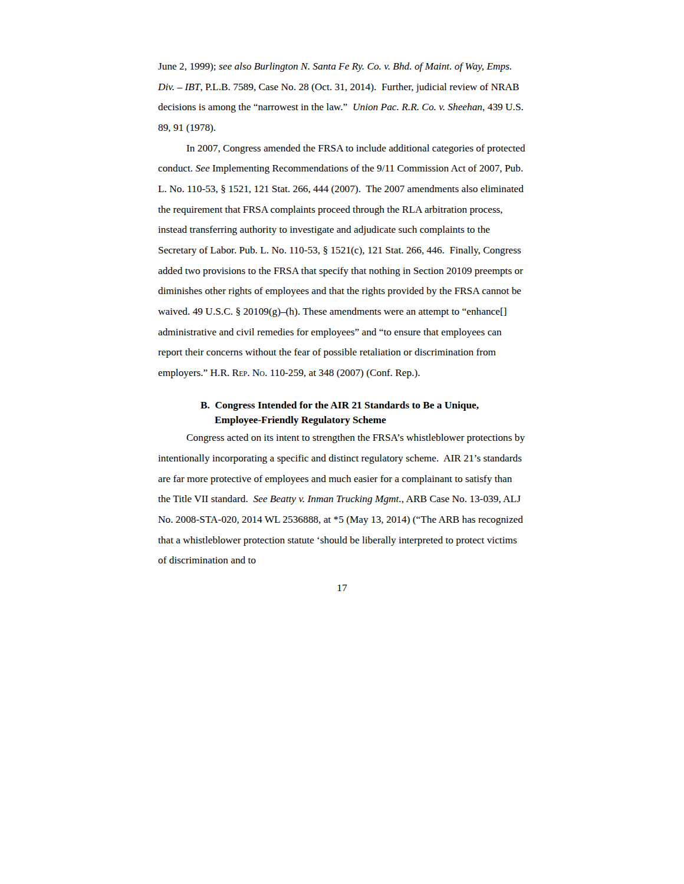June 2, 1999); see also Burlington N. Santa Fe Ry. Co. v. Bhd. of Maint. of Way, Emps. Div. – IBT, P.L.B. 7589, Case No. 28 (Oct. 31, 2014). Further, judicial review of NRAB decisions is among the “narrowest in the law.” Union Pac. R.R. Co. v. Sheehan, 439 U.S. 89, 91 (1978).
In 2007, Congress amended the FRSA to include additional categories of protected conduct. See Implementing Recommendations of the 9/11 Commission Act of 2007, Pub. L. No. 110-53, § 1521, 121 Stat. 266, 444 (2007). The 2007 amendments also eliminated the requirement that FRSA complaints proceed through the RLA arbitration process, instead transferring authority to investigate and adjudicate such complaints to the Secretary of Labor. Pub. L. No. 110-53, § 1521(c), 121 Stat. 266, 446. Finally, Congress added two provisions to the FRSA that specify that nothing in Section 20109 preempts or diminishes other rights of employees and that the rights provided by the FRSA cannot be waived. 49 U.S.C. § 20109(g)–(h). These amendments were an attempt to “enhance[] administrative and civil remedies for employees” and “to ensure that employees can report their concerns without the fear of possible retaliation or discrimination from employers.” H.R. Rep. No. 110-259, at 348 (2007) (Conf. Rep.).
B. Congress Intended for the AIR 21 Standards to Be a Unique, Employee-Friendly Regulatory Scheme
Congress acted on its intent to strengthen the FRSA’s whistleblower protections by intentionally incorporating a specific and distinct regulatory scheme. AIR 21’s standards are far more protective of employees and much easier for a complainant to satisfy than the Title VII standard. See Beatty v. Inman Trucking Mgmt., ARB Case No. 13-039, ALJ No. 2008-STA-020, 2014 WL 2536888, at *5 (May 13, 2014) (“The ARB has recognized that a whistleblower protection statute ‘should be liberally interpreted to protect victims of discrimination and to
17